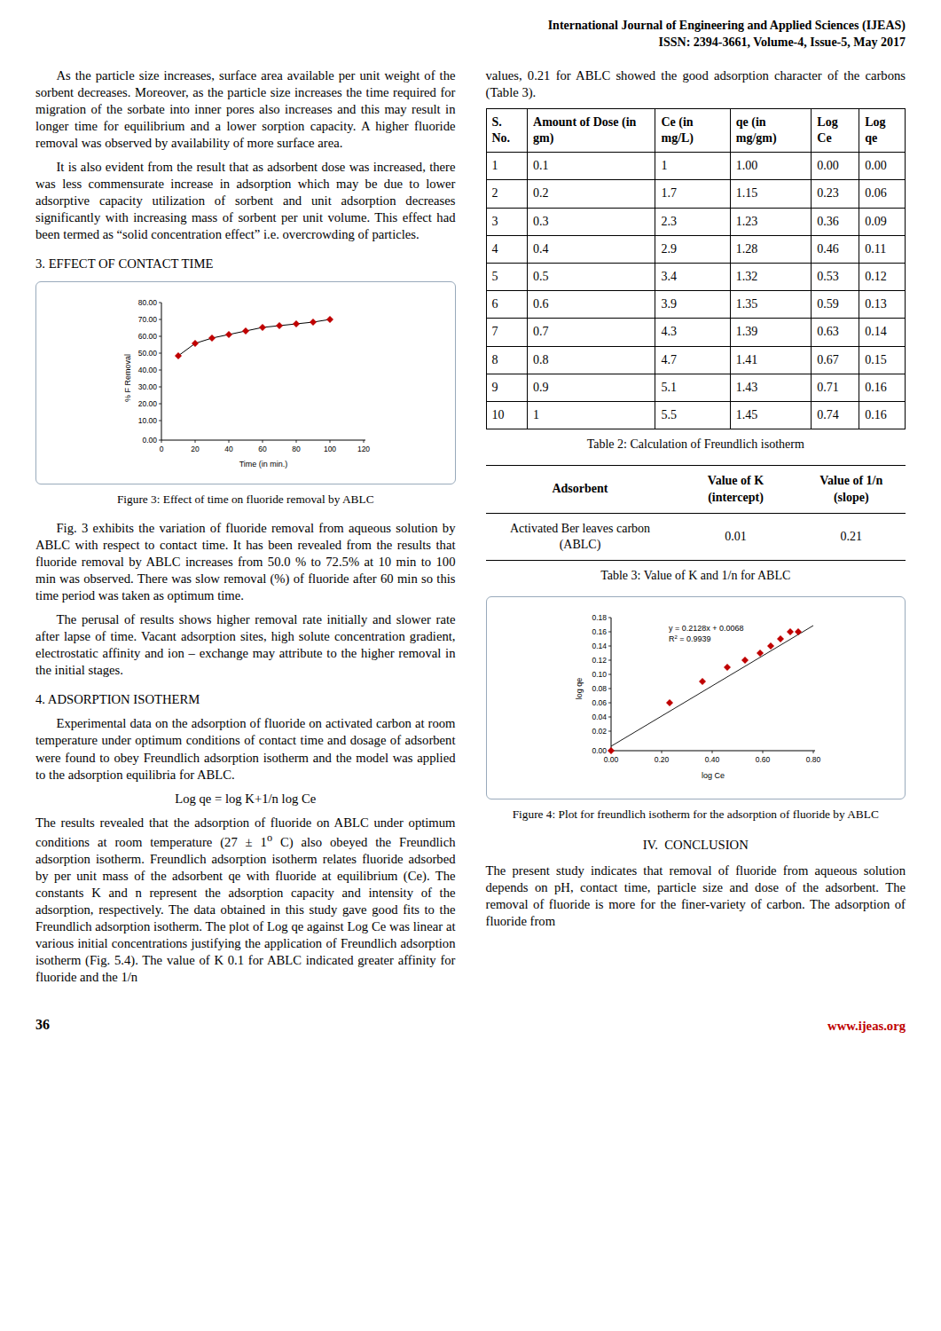International Journal of Engineering and Applied Sciences (IJEAS)
ISSN: 2394-3661, Volume-4, Issue-5, May 2017
As the particle size increases, surface area available per unit weight of the sorbent decreases. Moreover, as the particle size increases the time required for migration of the sorbate into inner pores also increases and this may result in longer time for equilibrium and a lower sorption capacity. A higher fluoride removal was observed by availability of more surface area.
It is also evident from the result that as adsorbent dose was increased, there was less commensurate increase in adsorption which may be due to lower adsorptive capacity utilization of sorbent and unit adsorption decreases significantly with increasing mass of sorbent per unit volume. This effect had been termed as “solid concentration effect” i.e. overcrowding of particles.
3. EFFECT OF CONTACT TIME
80.00 70.00 60.00 50.00 40.00 30.00 20.00 10.00 0.00 0 20 40 60 80 100 120 % F Removal Time (in min.)
Figure 3: Effect of time on fluoride removal by ABLC
Fig. 3 exhibits the variation of fluoride removal from aqueous solution by ABLC with respect to contact time. It has been revealed from the results that fluoride removal by ABLC increases from 50.0 % to 72.5% at 10 min to 100 min was observed. There was slow removal (%) of fluoride after 60 min so this time period was taken as optimum time.
The perusal of results shows higher removal rate initially and slower rate after lapse of time. Vacant adsorption sites, high solute concentration gradient, electrostatic affinity and ion – exchange may attribute to the higher removal in the initial stages.
4. ADSORPTION ISOTHERM
Experimental data on the adsorption of fluoride on activated carbon at room temperature under optimum conditions of contact time and dosage of adsorbent were found to obey Freundlich adsorption isotherm and the model was applied to the adsorption equilibria for ABLC.
Log qe = log K+1/n log Ce
The results revealed that the adsorption of fluoride on ABLC under optimum conditions at room temperature (27 ± 1o C) also obeyed the Freundlich adsorption isotherm. Freundlich adsorption isotherm relates fluoride adsorbed by per unit mass of the adsorbent qe with fluoride at equilibrium (Ce). The constants K and n represent the adsorption capacity and intensity of the adsorption, respectively. The data obtained in this study gave good fits to the Freundlich adsorption isotherm. The plot of Log qe against Log Ce was linear at various initial concentrations justifying the application of Freundlich adsorption isotherm (Fig. 5.4). The value of K 0.1 for ABLC indicated greater affinity for fluoride and the 1/n
values, 0.21 for ABLC showed the good adsorption character of the carbons (Table 3).
| S. No. | Amount of Dose (in gm) | Ce (in mg/L) | qe (in mg/gm) | Log Ce | Log qe |
| --- | --- | --- | --- | --- | --- |
| 1 | 0.1 | 1 | 1.00 | 0.00 | 0.00 |
| 2 | 0.2 | 1.7 | 1.15 | 0.23 | 0.06 |
| 3 | 0.3 | 2.3 | 1.23 | 0.36 | 0.09 |
| 4 | 0.4 | 2.9 | 1.28 | 0.46 | 0.11 |
| 5 | 0.5 | 3.4 | 1.32 | 0.53 | 0.12 |
| 6 | 0.6 | 3.9 | 1.35 | 0.59 | 0.13 |
| 7 | 0.7 | 4.3 | 1.39 | 0.63 | 0.14 |
| 8 | 0.8 | 4.7 | 1.41 | 0.67 | 0.15 |
| 9 | 0.9 | 5.1 | 1.43 | 0.71 | 0.16 |
| 10 | 1 | 5.5 | 1.45 | 0.74 | 0.16 |
Table 2: Calculation of Freundlich isotherm
| Adsorbent | Value of K (intercept) | Value of 1/n (slope) |
| --- | --- | --- |
| Activated Ber leaves carbon (ABLC) | 0.01 | 0.21 |
Table 3: Value of K and 1/n for ABLC
0.18 0.16 0.14 0.12 0.10 0.08 0.06 0.04 0.02 0.00 0.00 0.20 0.40 0.60 0.80 log qe log Ce y = 0.2128x + 0.0068 R2 = 0.9939
Figure 4: Plot for freundlich isotherm for the adsorption of fluoride by ABLC
IV. CONCLUSION
The present study indicates that removal of fluoride from aqueous solution depends on pH, contact time, particle size and dose of the adsorbent. The removal of fluoride is more for the finer-variety of carbon. The adsorption of fluoride from
36 www.ijeas.org